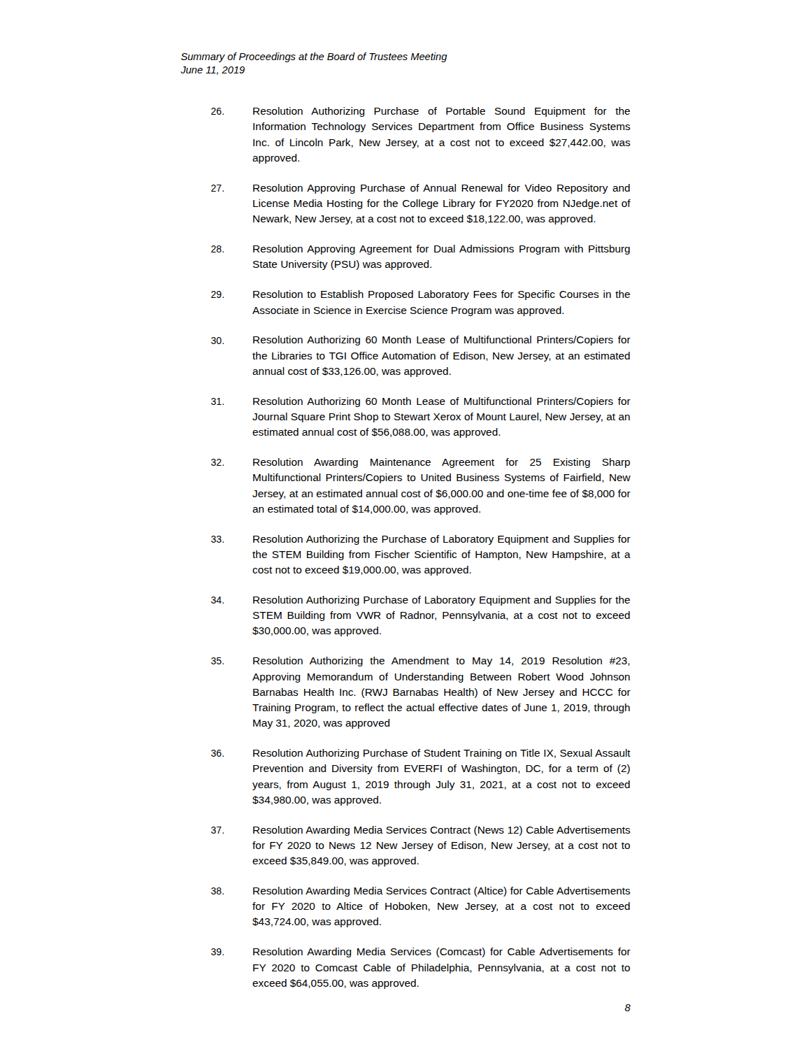Summary of Proceedings at the Board of Trustees Meeting
June 11, 2019
26. Resolution Authorizing Purchase of Portable Sound Equipment for the Information Technology Services Department from Office Business Systems Inc. of Lincoln Park, New Jersey, at a cost not to exceed $27,442.00, was approved.
27. Resolution Approving Purchase of Annual Renewal for Video Repository and License Media Hosting for the College Library for FY2020 from NJedge.net of Newark, New Jersey, at a cost not to exceed $18,122.00, was approved.
28. Resolution Approving Agreement for Dual Admissions Program with Pittsburg State University (PSU) was approved.
29. Resolution to Establish Proposed Laboratory Fees for Specific Courses in the Associate in Science in Exercise Science Program was approved.
30. Resolution Authorizing 60 Month Lease of Multifunctional Printers/Copiers for the Libraries to TGI Office Automation of Edison, New Jersey, at an estimated annual cost of $33,126.00, was approved.
31. Resolution Authorizing 60 Month Lease of Multifunctional Printers/Copiers for Journal Square Print Shop to Stewart Xerox of Mount Laurel, New Jersey, at an estimated annual cost of $56,088.00, was approved.
32. Resolution Awarding Maintenance Agreement for 25 Existing Sharp Multifunctional Printers/Copiers to United Business Systems of Fairfield, New Jersey, at an estimated annual cost of $6,000.00 and one-time fee of $8,000 for an estimated total of $14,000.00, was approved.
33. Resolution Authorizing the Purchase of Laboratory Equipment and Supplies for the STEM Building from Fischer Scientific of Hampton, New Hampshire, at a cost not to exceed $19,000.00, was approved.
34. Resolution Authorizing Purchase of Laboratory Equipment and Supplies for the STEM Building from VWR of Radnor, Pennsylvania, at a cost not to exceed $30,000.00, was approved.
35. Resolution Authorizing the Amendment to May 14, 2019 Resolution #23, Approving Memorandum of Understanding Between Robert Wood Johnson Barnabas Health Inc. (RWJ Barnabas Health) of New Jersey and HCCC for Training Program, to reflect the actual effective dates of June 1, 2019, through May 31, 2020, was approved
36. Resolution Authorizing Purchase of Student Training on Title IX, Sexual Assault Prevention and Diversity from EVERFI of Washington, DC, for a term of (2) years, from August 1, 2019 through July 31, 2021, at a cost not to exceed $34,980.00, was approved.
37. Resolution Awarding Media Services Contract (News 12) Cable Advertisements for FY 2020 to News 12 New Jersey of Edison, New Jersey, at a cost not to exceed $35,849.00, was approved.
38. Resolution Awarding Media Services Contract (Altice) for Cable Advertisements for FY 2020 to Altice of Hoboken, New Jersey, at a cost not to exceed $43,724.00, was approved.
39. Resolution Awarding Media Services (Comcast) for Cable Advertisements for FY 2020 to Comcast Cable of Philadelphia, Pennsylvania, at a cost not to exceed $64,055.00, was approved.
8